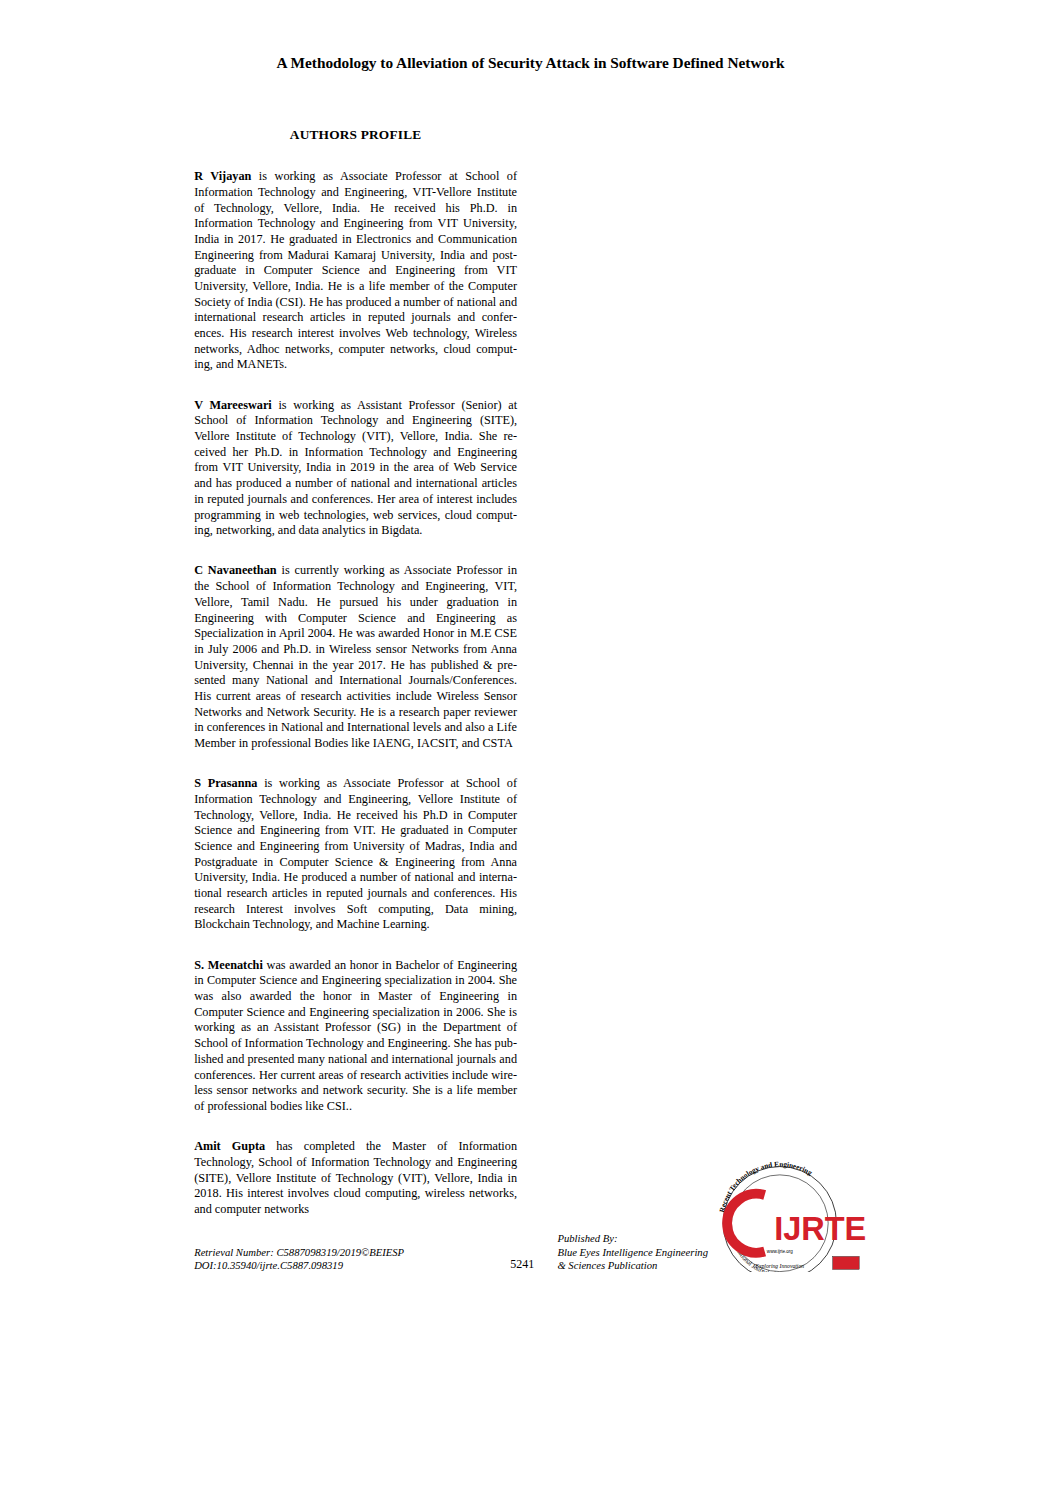A Methodology to Alleviation of Security Attack in Software Defined Network
AUTHORS PROFILE
R Vijayan is working as Associate Professor at School of Information Technology and Engineering, VIT-Vellore Institute of Technology, Vellore, India. He received his Ph.D. in Information Technology and Engineering from VIT University, India in 2017. He graduated in Electronics and Communication Engineering from Madurai Kamaraj University, India and postgraduate in Computer Science and Engineering from VIT University, Vellore, India. He is a life member of the Computer Society of India (CSI). He has produced a number of national and international research articles in reputed journals and conferences. His research interest involves Web technology, Wireless networks, Adhoc networks, computer networks, cloud computing, and MANETs.
V Mareeswari is working as Assistant Professor (Senior) at School of Information Technology and Engineering (SITE), Vellore Institute of Technology (VIT), Vellore, India. She received her Ph.D. in Information Technology and Engineering from VIT University, India in 2019 in the area of Web Service and has produced a number of national and international articles in reputed journals and conferences. Her area of interest includes programming in web technologies, web services, cloud computing, networking, and data analytics in Bigdata.
C Navaneethan is currently working as Associate Professor in the School of Information Technology and Engineering, VIT, Vellore, Tamil Nadu. He pursued his under graduation in Engineering with Computer Science and Engineering as Specialization in April 2004. He was awarded Honor in M.E CSE in July 2006 and Ph.D. in Wireless sensor Networks from Anna University, Chennai in the year 2017. He has published & presented many National and International Journals/Conferences. His current areas of research activities include Wireless Sensor Networks and Network Security. He is a research paper reviewer in conferences in National and International levels and also a Life Member in professional Bodies like IAENG, IACSIT, and CSTA
S Prasanna is working as Associate Professor at School of Information Technology and Engineering, Vellore Institute of Technology, Vellore, India. He received his Ph.D in Computer Science and Engineering from VIT. He graduated in Computer Science and Engineering from University of Madras, India and Postgraduate in Computer Science & Engineering from Anna University, India. He produced a number of national and international research articles in reputed journals and conferences. His research Interest involves Soft computing, Data mining, Blockchain Technology, and Machine Learning.
S. Meenatchi was awarded an honor in Bachelor of Engineering in Computer Science and Engineering specialization in 2004. She was also awarded the honor in Master of Engineering in Computer Science and Engineering specialization in 2006. She is working as an Assistant Professor (SG) in the Department of School of Information Technology and Engineering. She has published and presented many national and international journals and conferences. Her current areas of research activities include wireless sensor networks and network security. She is a life member of professional bodies like CSI..
Amit Gupta has completed the Master of Information Technology, School of Information Technology and Engineering (SITE), Vellore Institute of Technology (VIT), Vellore, India in 2018. His interest involves cloud computing, wireless networks, and computer networks
Retrieval Number: C5887098319/2019©BEIESP
DOI:10.35940/ijrte.C5887.098319
5241
Published By:
Blue Eyes Intelligence Engineering
& Sciences Publication
Recent Technology and Engineering International Journal of IJRTE www.ijrte.org Exploring Innovation